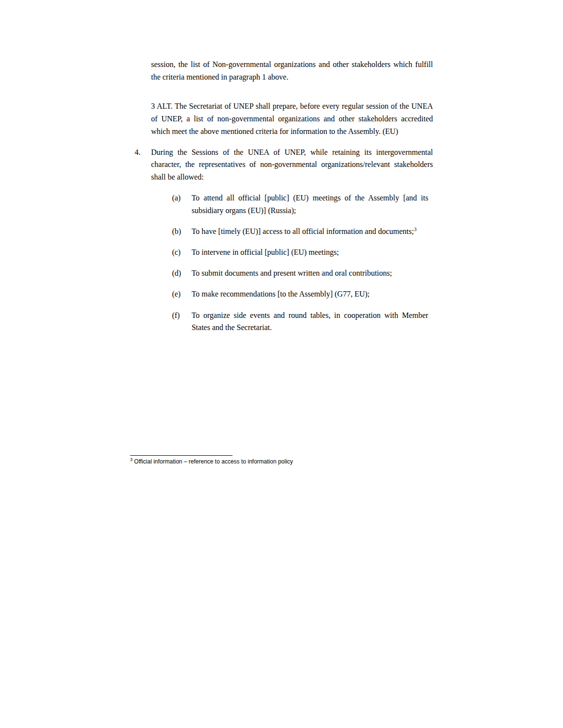session, the list of Non-governmental organizations and other stakeholders which fulfill the criteria mentioned in paragraph 1 above.
3 ALT. The Secretariat of UNEP shall prepare, before every regular session of the UNEA of UNEP, a list of non-governmental organizations and other stakeholders accredited which meet the above mentioned criteria for information to the Assembly. (EU)
4.
During the Sessions of the UNEA of UNEP, while retaining its intergovernmental character, the representatives of non-governmental organizations/relevant stakeholders shall be allowed:
(a)
To attend all official [public] (EU) meetings of the Assembly [and its subsidiary organs (EU)] (Russia);
(b)
To have [timely (EU)] access to all official information and documents;3
(c)
To intervene in official [public] (EU) meetings;
(d)
To submit documents and present written and oral contributions;
(e)
To make recommendations [to the Assembly] (G77, EU);
(f)
To organize side events and round tables, in cooperation with Member States and the Secretariat.
3 Official information – reference to access to information policy